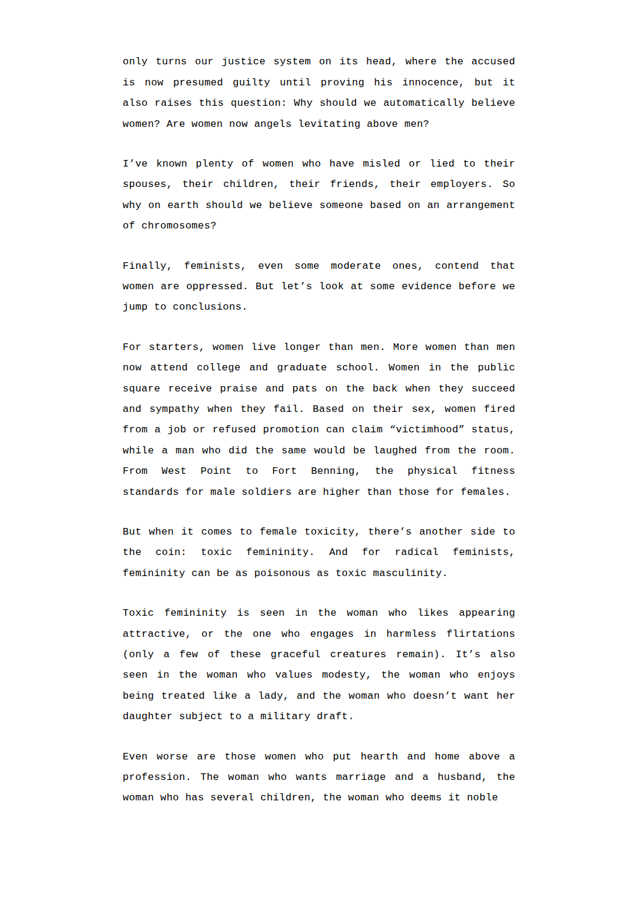only turns our justice system on its head, where the accused is now presumed guilty until proving his innocence, but it also raises this question: Why should we automatically believe women? Are women now angels levitating above men?
I’ve known plenty of women who have misled or lied to their spouses, their children, their friends, their employers. So why on earth should we believe someone based on an arrangement of chromosomes?
Finally, feminists, even some moderate ones, contend that women are oppressed. But let’s look at some evidence before we jump to conclusions.
For starters, women live longer than men. More women than men now attend college and graduate school. Women in the public square receive praise and pats on the back when they succeed and sympathy when they fail. Based on their sex, women fired from a job or refused promotion can claim “victimhood” status, while a man who did the same would be laughed from the room. From West Point to Fort Benning, the physical fitness standards for male soldiers are higher than those for females.
But when it comes to female toxicity, there’s another side to the coin: toxic femininity. And for radical feminists, femininity can be as poisonous as toxic masculinity.
Toxic femininity is seen in the woman who likes appearing attractive, or the one who engages in harmless flirtations (only a few of these graceful creatures remain). It’s also seen in the woman who values modesty, the woman who enjoys being treated like a lady, and the woman who doesn’t want her daughter subject to a military draft.
Even worse are those women who put hearth and home above a profession. The woman who wants marriage and a husband, the woman who has several children, the woman who deems it noble